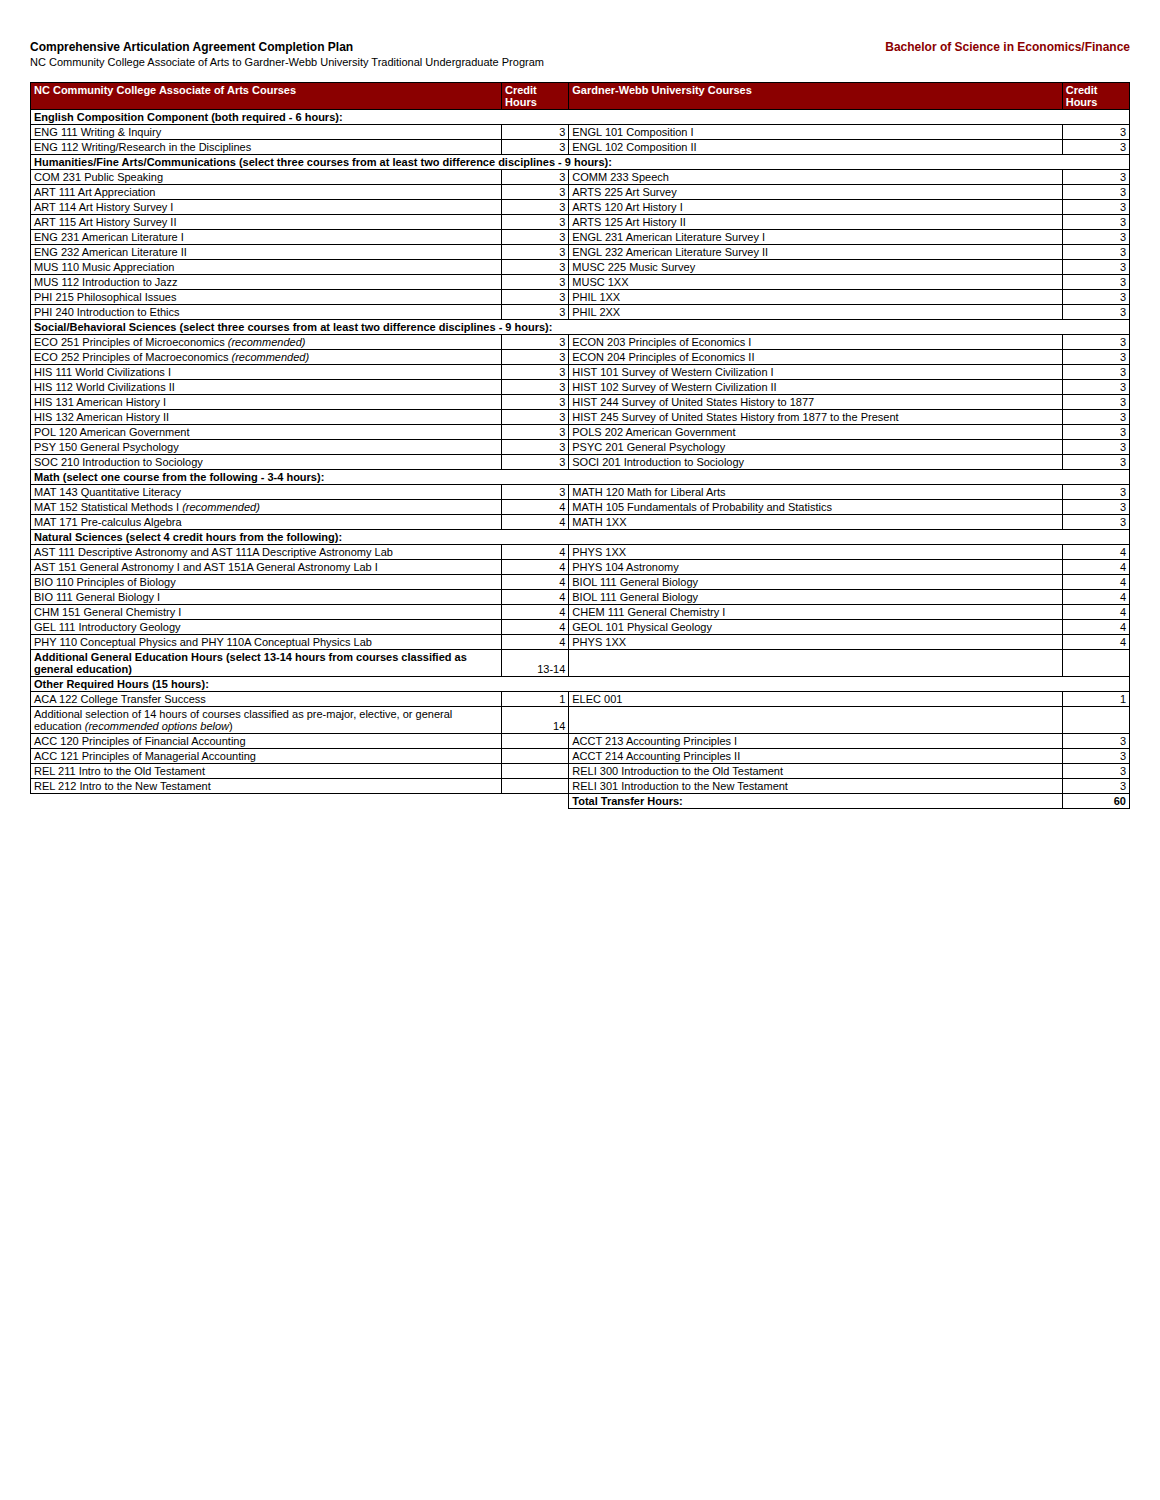Comprehensive Articulation Agreement Completion Plan
Bachelor of Science in Economics/Finance
NC Community College Associate of Arts to Gardner-Webb University Traditional Undergraduate Program
| NC Community College Associate of Arts Courses | Credit Hours | Gardner-Webb University Courses | Credit Hours |
| --- | --- | --- | --- |
| English Composition Component (both required - 6 hours): |
| ENG 111 Writing & Inquiry | 3 | ENGL 101 Composition I | 3 |
| ENG 112 Writing/Research in the Disciplines | 3 | ENGL 102 Composition II | 3 |
| Humanities/Fine Arts/Communications (select three courses from at least two difference disciplines - 9 hours): |
| COM 231 Public Speaking | 3 | COMM 233 Speech | 3 |
| ART 111 Art Appreciation | 3 | ARTS 225 Art Survey | 3 |
| ART 114 Art History Survey I | 3 | ARTS 120 Art History I | 3 |
| ART 115 Art History Survey II | 3 | ARTS 125 Art History II | 3 |
| ENG 231 American Literature I | 3 | ENGL 231 American Literature Survey I | 3 |
| ENG 232 American Literature II | 3 | ENGL 232 American Literature Survey II | 3 |
| MUS 110 Music Appreciation | 3 | MUSC 225 Music Survey | 3 |
| MUS 112 Introduction to Jazz | 3 | MUSC 1XX | 3 |
| PHI 215 Philosophical Issues | 3 | PHIL 1XX | 3 |
| PHI 240 Introduction to Ethics | 3 | PHIL 2XX | 3 |
| Social/Behavioral Sciences (select three courses from at least two difference disciplines - 9 hours): |
| ECO 251 Principles of Microeconomics (recommended) | 3 | ECON 203 Principles of Economics I | 3 |
| ECO 252 Principles of Macroeconomics (recommended) | 3 | ECON 204 Principles of Economics II | 3 |
| HIS 111 World Civilizations I | 3 | HIST 101 Survey of Western Civilization I | 3 |
| HIS 112 World Civilizations II | 3 | HIST 102 Survey of Western Civilization II | 3 |
| HIS 131 American History I | 3 | HIST 244 Survey of United States History to 1877 | 3 |
| HIS 132 American History II | 3 | HIST 245 Survey of United States History from 1877 to the Present | 3 |
| POL 120 American Government | 3 | POLS 202 American Government | 3 |
| PSY 150 General Psychology | 3 | PSYC 201 General Psychology | 3 |
| SOC 210 Introduction to Sociology | 3 | SOCI 201 Introduction to Sociology | 3 |
| Math (select one course from the following - 3-4 hours): |
| MAT 143 Quantitative Literacy | 3 | MATH 120 Math for Liberal Arts | 3 |
| MAT 152 Statistical Methods I (recommended) | 4 | MATH 105 Fundamentals of Probability and Statistics | 3 |
| MAT 171 Pre-calculus Algebra | 4 | MATH 1XX | 3 |
| Natural Sciences (select 4 credit hours from the following): |
| AST 111 Descriptive Astronomy and AST 111A Descriptive Astronomy Lab | 4 | PHYS 1XX | 4 |
| AST 151 General Astronomy I and AST 151A General Astronomy Lab I | 4 | PHYS 104 Astronomy | 4 |
| BIO 110 Principles of Biology | 4 | BIOL 111 General Biology | 4 |
| BIO 111 General Biology I | 4 | BIOL 111 General Biology | 4 |
| CHM 151 General Chemistry I | 4 | CHEM 111 General Chemistry I | 4 |
| GEL 111 Introductory Geology | 4 | GEOL 101 Physical Geology | 4 |
| PHY 110 Conceptual Physics and PHY 110A Conceptual Physics Lab | 4 | PHYS 1XX | 4 |
| Additional General Education Hours (select 13-14 hours from courses classified as general education) | 13-14 | | |
| Other Required Hours (15 hours): |
| ACA 122 College Transfer Success | 1 | ELEC 001 | 1 |
| Additional selection of 14 hours of courses classified as pre-major, elective, or general education (recommended options below ) | 14 | | |
| ACC 120 Principles of Financial Accounting | | ACCT 213 Accounting Principles I | 3 |
| ACC 121 Principles of Managerial Accounting | | ACCT 214 Accounting Principles II | 3 |
| REL 211 Intro to the Old Testament | | RELI 300 Introduction to the Old Testament | 3 |
| REL 212 Intro to the New Testament | | RELI 301 Introduction to the New Testament | 3 |
| | | Total Transfer Hours: | 60 |